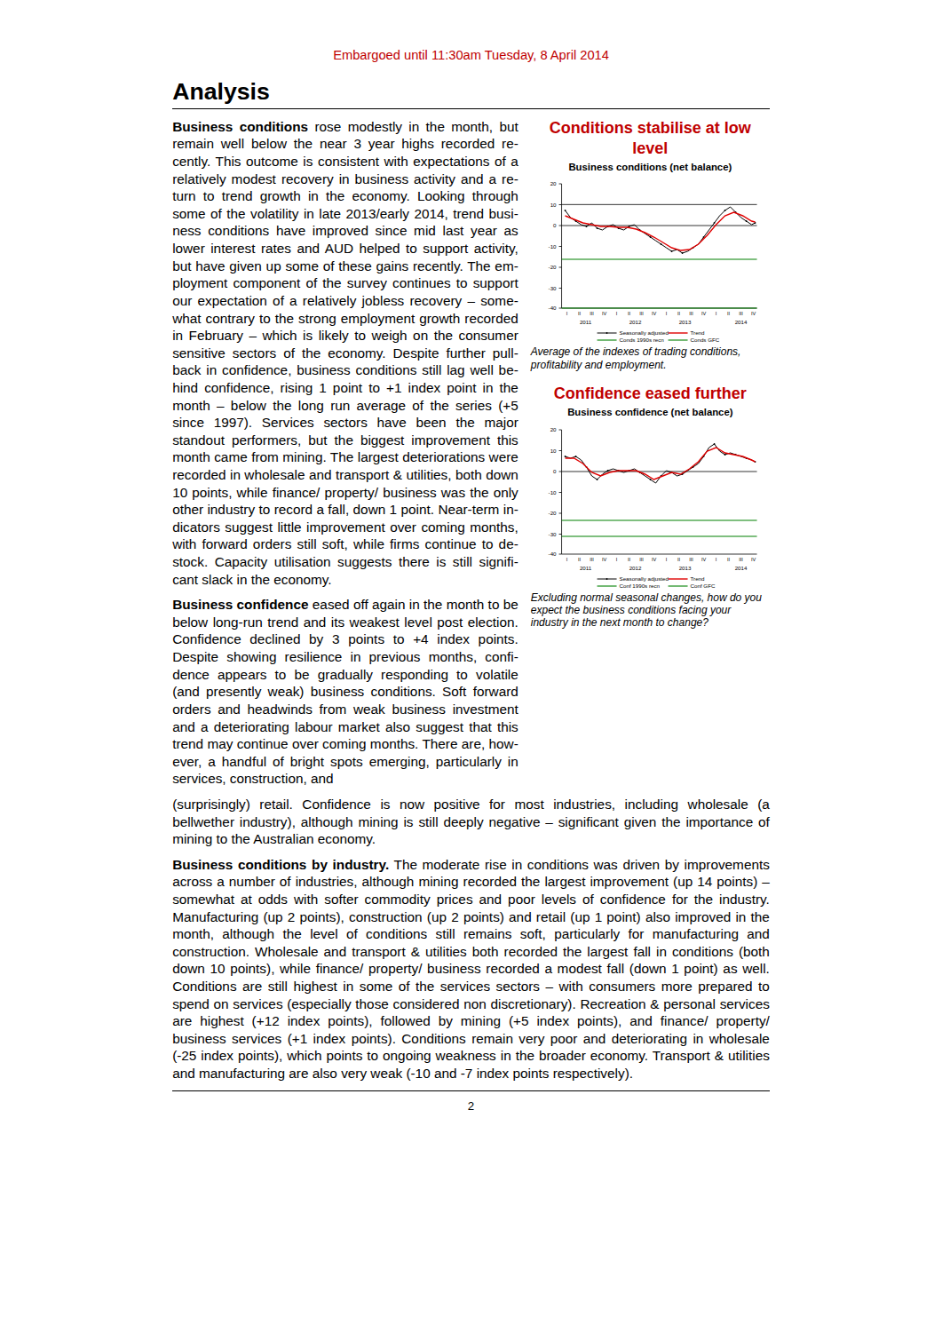Embargoed until 11:30am Tuesday, 8 April 2014
Analysis
Business conditions rose modestly in the month, but remain well below the near 3 year highs recorded recently. This outcome is consistent with expectations of a relatively modest recovery in business activity and a return to trend growth in the economy. Looking through some of the volatility in late 2013/early 2014, trend business conditions have improved since mid last year as lower interest rates and AUD helped to support activity, but have given up some of these gains recently. The employment component of the survey continues to support our expectation of a relatively jobless recovery – somewhat contrary to the strong employment growth recorded in February – which is likely to weigh on the consumer sensitive sectors of the economy. Despite further pullback in confidence, business conditions still lag well behind confidence, rising 1 point to +1 index point in the month – below the long run average of the series (+5 since 1997). Services sectors have been the major standout performers, but the biggest improvement this month came from mining. The largest deteriorations were recorded in wholesale and transport & utilities, both down 10 points, while finance/ property/ business was the only other industry to record a fall, down 1 point. Near-term indicators suggest little improvement over coming months, with forward orders still soft, while firms continue to de-stock. Capacity utilisation suggests there is still significant slack in the economy.
Business confidence eased off again in the month to be below long-run trend and its weakest level post election. Confidence declined by 3 points to +4 index points. Despite showing resilience in previous months, confidence appears to be gradually responding to volatile (and presently weak) business conditions. Soft forward orders and headwinds from weak business investment and a deteriorating labour market also suggest that this trend may continue over coming months. There are, however, a handful of bright spots emerging, particularly in services, construction, and
Conditions stabilise at low level
Business conditions (net balance)
20 10 0 -10 -20 -30 -40 I II III IV I II III IV I II III IV I II III IV 2011 2012 2013 2014 Seasonally adjusted Trend Conds 1990s recn Conds GFC
Average of the indexes of trading conditions, profitability and employment.
Confidence eased further
Business confidence (net balance)
20 10 0 -10 -20 -30 -40 I II III IV I II III IV I II III IV I II III IV 2011 2012 2013 2014 Seasonally adjusted Trend Conf 1990s recn Conf GFC
Excluding normal seasonal changes, how do you expect the business conditions facing your industry in the next month to change?
(surprisingly) retail. Confidence is now positive for most industries, including wholesale (a bellwether industry), although mining is still deeply negative – significant given the importance of mining to the Australian economy.
Business conditions by industry. The moderate rise in conditions was driven by improvements across a number of industries, although mining recorded the largest improvement (up 14 points) – somewhat at odds with softer commodity prices and poor levels of confidence for the industry. Manufacturing (up 2 points), construction (up 2 points) and retail (up 1 point) also improved in the month, although the level of conditions still remains soft, particularly for manufacturing and construction. Wholesale and transport & utilities both recorded the largest fall in conditions (both down 10 points), while finance/ property/ business recorded a modest fall (down 1 point) as well. Conditions are still highest in some of the services sectors – with consumers more prepared to spend on services (especially those considered non discretionary). Recreation & personal services are highest (+12 index points), followed by mining (+5 index points), and finance/ property/ business services (+1 index points). Conditions remain very poor and deteriorating in wholesale (-25 index points), which points to ongoing weakness in the broader economy. Transport & utilities and manufacturing are also very weak (-10 and -7 index points respectively).
2